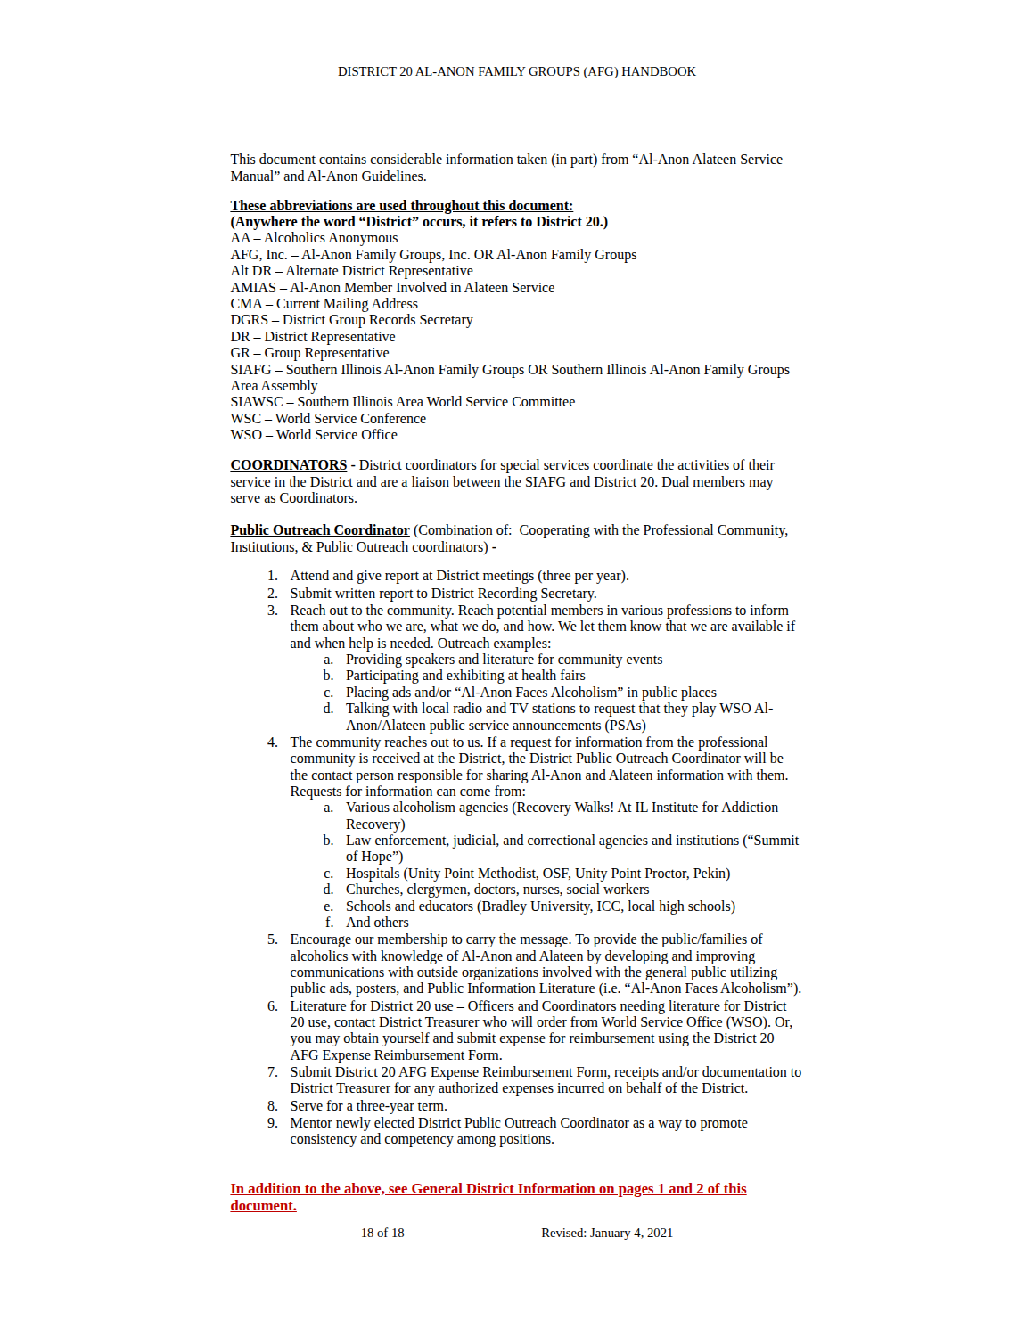DISTRICT 20 AL-ANON FAMILY GROUPS (AFG) HANDBOOK
This document contains considerable information taken (in part) from “Al-Anon Alateen Service Manual” and Al-Anon Guidelines.
These abbreviations are used throughout this document:
(Anywhere the word “District” occurs, it refers to District 20.)
AA – Alcoholics Anonymous
AFG, Inc. – Al-Anon Family Groups, Inc. OR Al-Anon Family Groups
Alt DR – Alternate District Representative
AMIAS – Al-Anon Member Involved in Alateen Service
CMA – Current Mailing Address
DGRS – District Group Records Secretary
DR – District Representative
GR – Group Representative
SIAFG – Southern Illinois Al-Anon Family Groups OR Southern Illinois Al-Anon Family Groups Area Assembly
SIAWSC – Southern Illinois Area World Service Committee
WSC – World Service Conference
WSO – World Service Office
COORDINATORS - District coordinators for special services coordinate the activities of their service in the District and are a liaison between the SIAFG and District 20. Dual members may serve as Coordinators.
Public Outreach Coordinator (Combination of: Cooperating with the Professional Community, Institutions, & Public Outreach coordinators) -
Attend and give report at District meetings (three per year).
Submit written report to District Recording Secretary.
Reach out to the community. Reach potential members in various professions to inform them about who we are, what we do, and how. We let them know that we are available if and when help is needed. Outreach examples:
Providing speakers and literature for community events
Participating and exhibiting at health fairs
Placing ads and/or “Al-Anon Faces Alcoholism” in public places
Talking with local radio and TV stations to request that they play WSO Al-Anon/Alateen public service announcements (PSAs)
The community reaches out to us. If a request for information from the professional community is received at the District, the District Public Outreach Coordinator will be the contact person responsible for sharing Al-Anon and Alateen information with them. Requests for information can come from:
Various alcoholism agencies (Recovery Walks! At IL Institute for Addiction Recovery)
Law enforcement, judicial, and correctional agencies and institutions (“Summit of Hope”)
Hospitals (Unity Point Methodist, OSF, Unity Point Proctor, Pekin)
Churches, clergymen, doctors, nurses, social workers
Schools and educators (Bradley University, ICC, local high schools)
And others
Encourage our membership to carry the message. To provide the public/families of alcoholics with knowledge of Al-Anon and Alateen by developing and improving communications with outside organizations involved with the general public utilizing public ads, posters, and Public Information Literature (i.e. “Al-Anon Faces Alcoholism”).
Literature for District 20 use – Officers and Coordinators needing literature for District 20 use, contact District Treasurer who will order from World Service Office (WSO). Or, you may obtain yourself and submit expense for reimbursement using the District 20 AFG Expense Reimbursement Form.
Submit District 20 AFG Expense Reimbursement Form, receipts and/or documentation to District Treasurer for any authorized expenses incurred on behalf of the District.
Serve for a three-year term.
Mentor newly elected District Public Outreach Coordinator as a way to promote consistency and competency among positions.
In addition to the above, see General District Information on pages 1 and 2 of this document.
18 of 18 Revised: January 4, 2021